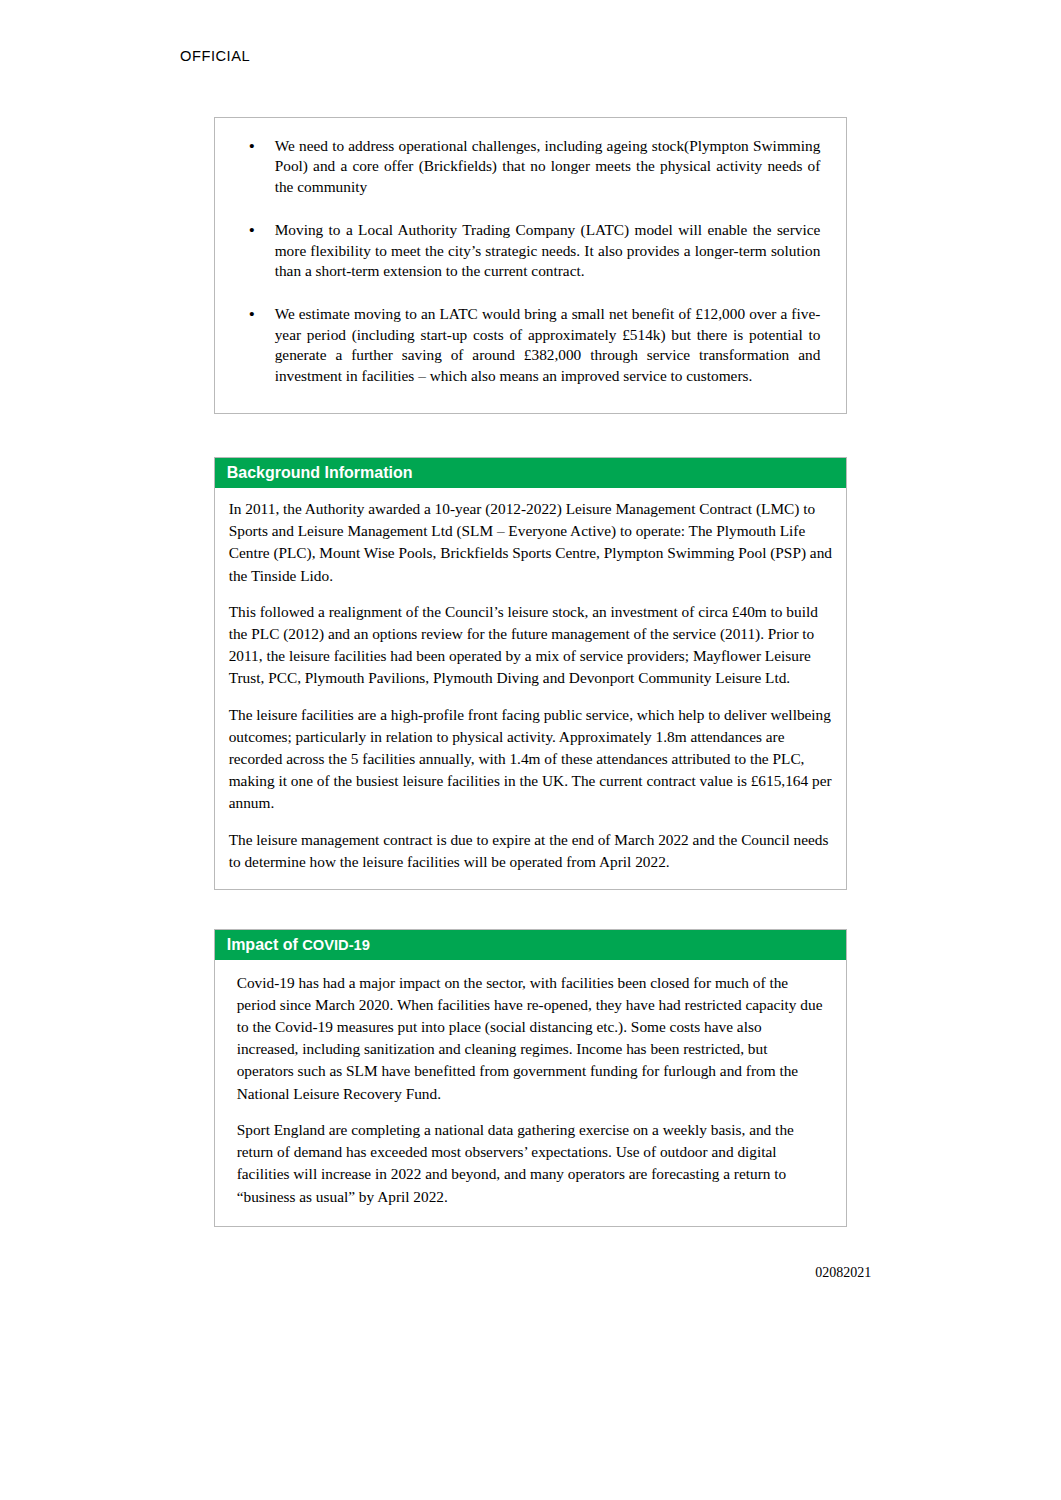OFFICIAL
We need to address operational challenges, including ageing stock(Plympton Swimming Pool) and a core offer (Brickfields) that no longer meets the physical activity needs of the community
Moving to a Local Authority Trading Company (LATC) model will enable the service more flexibility to meet the city’s strategic needs. It also provides a longer-term solution than a short-term extension to the current contract.
We estimate moving to an LATC would bring a small net benefit of £12,000 over a five-year period (including start-up costs of approximately £514k) but there is potential to generate a further saving of around £382,000 through service transformation and investment in facilities – which also means an improved service to customers.
Background Information
In 2011, the Authority awarded a 10-year (2012-2022) Leisure Management Contract (LMC) to Sports and Leisure Management Ltd (SLM – Everyone Active) to operate: The Plymouth Life Centre (PLC), Mount Wise Pools, Brickfields Sports Centre, Plympton Swimming Pool (PSP) and the Tinside Lido.
This followed a realignment of the Council’s leisure stock, an investment of circa £40m to build the PLC (2012) and an options review for the future management of the service (2011). Prior to 2011, the leisure facilities had been operated by a mix of service providers; Mayflower Leisure Trust, PCC, Plymouth Pavilions, Plymouth Diving and Devonport Community Leisure Ltd.
The leisure facilities are a high-profile front facing public service, which help to deliver wellbeing outcomes; particularly in relation to physical activity. Approximately 1.8m attendances are recorded across the 5 facilities annually, with 1.4m of these attendances attributed to the PLC, making it one of the busiest leisure facilities in the UK. The current contract value is £615,164 per annum.
The leisure management contract is due to expire at the end of March 2022 and the Council needs to determine how the leisure facilities will be operated from April 2022.
Impact of COVID-19
Covid-19 has had a major impact on the sector, with facilities been closed for much of the period since March 2020. When facilities have re-opened, they have had restricted capacity due to the Covid-19 measures put into place (social distancing etc.). Some costs have also increased, including sanitization and cleaning regimes. Income has been restricted, but operators such as SLM have benefitted from government funding for furlough and from the National Leisure Recovery Fund.
Sport England are completing a national data gathering exercise on a weekly basis, and the return of demand has exceeded most observers’ expectations. Use of outdoor and digital facilities will increase in 2022 and beyond, and many operators are forecasting a return to “business as usual” by April 2022.
02082021